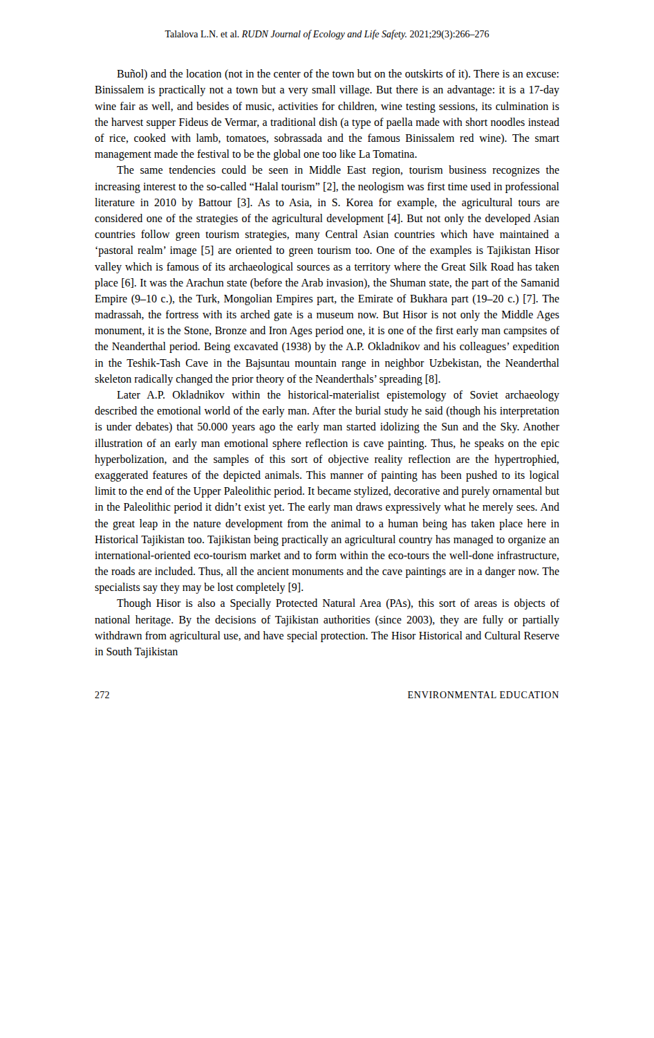Talalova L.N. et al. RUDN Journal of Ecology and Life Safety. 2021;29(3):266–276
Buñol) and the location (not in the center of the town but on the outskirts of it). There is an excuse: Binissalem is practically not a town but a very small village. But there is an advantage: it is a 17-day wine fair as well, and besides of music, activities for children, wine testing sessions, its culmination is the harvest supper Fideus de Vermar, a traditional dish (a type of paella made with short noodles instead of rice, cooked with lamb, tomatoes, sobrassada and the famous Binissalem red wine). The smart management made the festival to be the global one too like La Tomatina.
The same tendencies could be seen in Middle East region, tourism business recognizes the increasing interest to the so-called “Halal tourism” [2], the neologism was first time used in professional literature in 2010 by Battour [3]. As to Asia, in S. Korea for example, the agricultural tours are considered one of the strategies of the agricultural development [4]. But not only the developed Asian countries follow green tourism strategies, many Central Asian countries which have maintained a ‘pastoral realm’ image [5] are oriented to green tourism too. One of the examples is Tajikistan Hisor valley which is famous of its archaeological sources as a territory where the Great Silk Road has taken place [6]. It was the Arachun state (before the Arab invasion), the Shuman state, the part of the Samanid Empire (9–10 c.), the Turk, Mongolian Empires part, the Emirate of Bukhara part (19–20 c.) [7]. The madrassah, the fortress with its arched gate is a museum now. But Hisor is not only the Middle Ages monument, it is the Stone, Bronze and Iron Ages period one, it is one of the first early man campsites of the Neanderthal period. Being excavated (1938) by the A.P. Okladnikov and his colleagues’ expedition in the Teshik-Tash Cave in the Bajsuntau mountain range in neighbor Uzbekistan, the Neanderthal skeleton radically changed the prior theory of the Neanderthals’ spreading [8].
Later A.P. Okladnikov within the historical-materialist epistemology of Soviet archaeology described the emotional world of the early man. After the burial study he said (though his interpretation is under debates) that 50.000 years ago the early man started idolizing the Sun and the Sky. Another illustration of an early man emotional sphere reflection is cave painting. Thus, he speaks on the epic hyperbolization, and the samples of this sort of objective reality reflection are the hypertrophied, exaggerated features of the depicted animals. This manner of painting has been pushed to its logical limit to the end of the Upper Paleolithic period. It became stylized, decorative and purely ornamental but in the Paleolithic period it didn’t exist yet. The early man draws expressively what he merely sees. And the great leap in the nature development from the animal to a human being has taken place here in Historical Tajikistan too. Tajikistan being practically an agricultural country has managed to organize an international-oriented eco-tourism market and to form within the eco-tours the well-done infrastructure, the roads are included. Thus, all the ancient monuments and the cave paintings are in a danger now. The specialists say they may be lost completely [9].
Though Hisor is also a Specially Protected Natural Area (PAs), this sort of areas is objects of national heritage. By the decisions of Tajikistan authorities (since 2003), they are fully or partially withdrawn from agricultural use, and have special protection. The Hisor Historical and Cultural Reserve in South Tajikistan
272 Environmental education